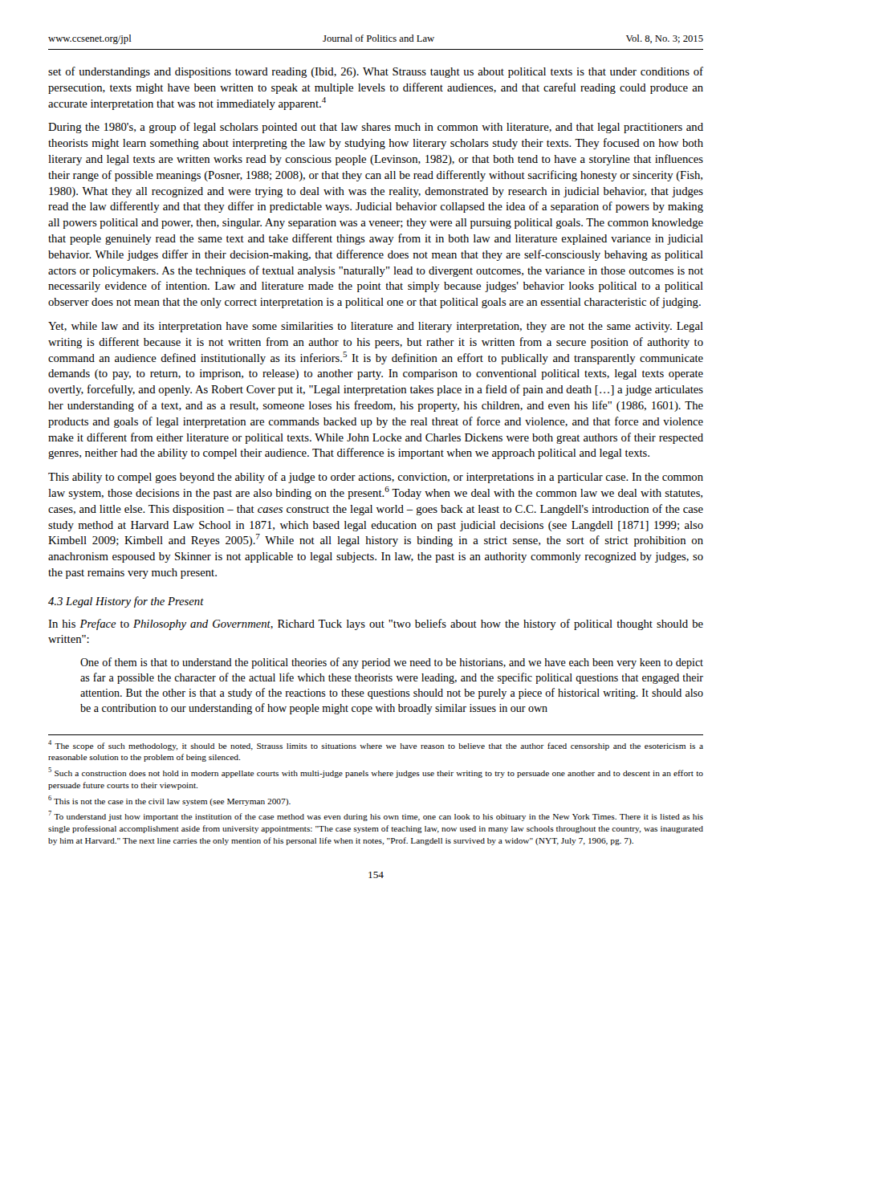www.ccsenet.org/jpl Journal of Politics and Law Vol. 8, No. 3; 2015
set of understandings and dispositions toward reading (Ibid, 26). What Strauss taught us about political texts is that under conditions of persecution, texts might have been written to speak at multiple levels to different audiences, and that careful reading could produce an accurate interpretation that was not immediately apparent.4
During the 1980's, a group of legal scholars pointed out that law shares much in common with literature, and that legal practitioners and theorists might learn something about interpreting the law by studying how literary scholars study their texts. They focused on how both literary and legal texts are written works read by conscious people (Levinson, 1982), or that both tend to have a storyline that influences their range of possible meanings (Posner, 1988; 2008), or that they can all be read differently without sacrificing honesty or sincerity (Fish, 1980). What they all recognized and were trying to deal with was the reality, demonstrated by research in judicial behavior, that judges read the law differently and that they differ in predictable ways. Judicial behavior collapsed the idea of a separation of powers by making all powers political and power, then, singular. Any separation was a veneer; they were all pursuing political goals. The common knowledge that people genuinely read the same text and take different things away from it in both law and literature explained variance in judicial behavior. While judges differ in their decision-making, that difference does not mean that they are self-consciously behaving as political actors or policymakers. As the techniques of textual analysis "naturally" lead to divergent outcomes, the variance in those outcomes is not necessarily evidence of intention. Law and literature made the point that simply because judges' behavior looks political to a political observer does not mean that the only correct interpretation is a political one or that political goals are an essential characteristic of judging.
Yet, while law and its interpretation have some similarities to literature and literary interpretation, they are not the same activity. Legal writing is different because it is not written from an author to his peers, but rather it is written from a secure position of authority to command an audience defined institutionally as its inferiors.5 It is by definition an effort to publically and transparently communicate demands (to pay, to return, to imprison, to release) to another party. In comparison to conventional political texts, legal texts operate overtly, forcefully, and openly. As Robert Cover put it, "Legal interpretation takes place in a field of pain and death […] a judge articulates her understanding of a text, and as a result, someone loses his freedom, his property, his children, and even his life" (1986, 1601). The products and goals of legal interpretation are commands backed up by the real threat of force and violence, and that force and violence make it different from either literature or political texts. While John Locke and Charles Dickens were both great authors of their respected genres, neither had the ability to compel their audience. That difference is important when we approach political and legal texts.
This ability to compel goes beyond the ability of a judge to order actions, conviction, or interpretations in a particular case. In the common law system, those decisions in the past are also binding on the present.6 Today when we deal with the common law we deal with statutes, cases, and little else. This disposition – that cases construct the legal world – goes back at least to C.C. Langdell's introduction of the case study method at Harvard Law School in 1871, which based legal education on past judicial decisions (see Langdell [1871] 1999; also Kimbell 2009; Kimbell and Reyes 2005).7 While not all legal history is binding in a strict sense, the sort of strict prohibition on anachronism espoused by Skinner is not applicable to legal subjects. In law, the past is an authority commonly recognized by judges, so the past remains very much present.
4.3 Legal History for the Present
In his Preface to Philosophy and Government, Richard Tuck lays out "two beliefs about how the history of political thought should be written":
One of them is that to understand the political theories of any period we need to be historians, and we have each been very keen to depict as far a possible the character of the actual life which these theorists were leading, and the specific political questions that engaged their attention. But the other is that a study of the reactions to these questions should not be purely a piece of historical writing. It should also be a contribution to our understanding of how people might cope with broadly similar issues in our own
4 The scope of such methodology, it should be noted, Strauss limits to situations where we have reason to believe that the author faced censorship and the esotericism is a reasonable solution to the problem of being silenced.
5 Such a construction does not hold in modern appellate courts with multi-judge panels where judges use their writing to try to persuade one another and to descent in an effort to persuade future courts to their viewpoint.
6 This is not the case in the civil law system (see Merryman 2007).
7 To understand just how important the institution of the case method was even during his own time, one can look to his obituary in the New York Times. There it is listed as his single professional accomplishment aside from university appointments: "The case system of teaching law, now used in many law schools throughout the country, was inaugurated by him at Harvard." The next line carries the only mention of his personal life when it notes, "Prof. Langdell is survived by a widow" (NYT, July 7, 1906, pg. 7).
154